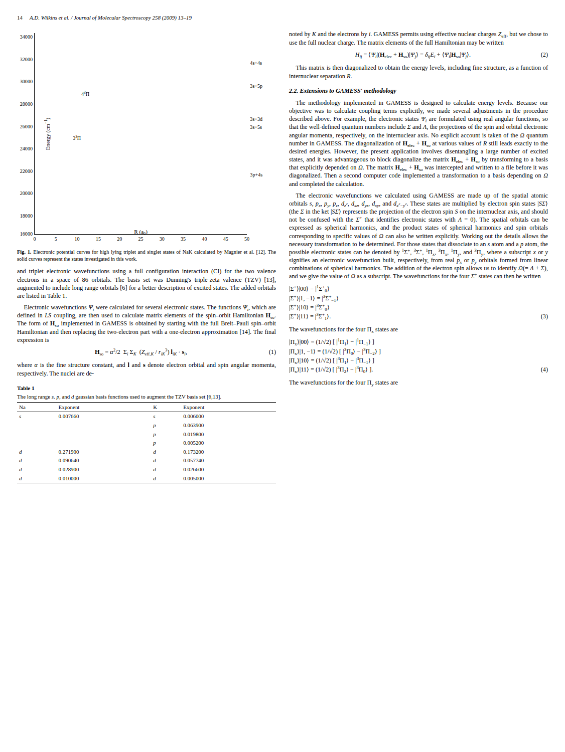14 A.D. Wilkins et al. / Journal of Molecular Spectroscopy 258 (2009) 13–19
Energy (cm−1) R (a0) 34000 32000 30000 28000 26000 24000 22000 20000 18000 16000 0 5 10 15 20 25 30 35 40 45 50 4s+4s 3s+5p 3s+3d 3s+5s 3p+4s 43Π 33Π
Fig. 1. Electronic potential curves for high lying triplet and singlet states of NaK calculated by Magnier et al. [12]. The solid curves represent the states investigated in this work.
and triplet electronic wavefunctions using a full configuration interaction (CI) for the two valence electrons in a space of 86 orbitals. The basis set was Dunning's triple-zeta valence (TZV) [13], augmented to include long range orbitals [6] for a better description of excited states. The added orbitals are listed in Table 1.
Electronic wavefunctions Ψi were calculated for several electronic states. The functions Ψi, which are defined in LS coupling, are then used to calculate matrix elements of the spin–orbit Hamiltonian Hso. The form of Hso implemented in GAMESS is obtained by starting with the full Breit–Pauli spin–orbit Hamiltonian and then replacing the two-electron part with a one-electron approximation [14]. The final expression is
Hso = α2/2 Σi ΣK (Zeff,K / riK3) liK · si, (1)
where α is the fine structure constant, and l and s denote electron orbital and spin angular momenta, respectively. The nuclei are de-
Table 1
The long range s. p, and d gaussian basis functions used to augment the TZV basis set [6,13].
| Na | Exponent | K | Exponent |
| --- | --- | --- | --- |
| s | 0.007660 | s | 0.006000 |
| | | p | 0.063900 |
| | | p | 0.019800 |
| | | p | 0.005200 |
| d | 0.271900 | d | 0.173200 |
| d | 0.090640 | d | 0.057740 |
| d | 0.028900 | d | 0.026600 |
| d | 0.010000 | d | 0.005000 |
noted by K and the electrons by i. GAMESS permits using effective nuclear charges Zeff, but we chose to use the full nuclear charge. The matrix elements of the full Hamiltonian may be written
Hij = ⟨Ψi|(Helec + Hso)|Ψj⟩ = δijEi + ⟨Ψi|Hso|Ψj⟩. (2)
This matrix is then diagonalized to obtain the energy levels, including fine structure, as a function of internuclear separation R.
2.2. Extensions to GAMESS' methodology
The methodology implemented in GAMESS is designed to calculate energy levels. Because our objective was to calculate coupling terms explicitly, we made several adjustments in the procedure described above. For example, the electronic states Ψi are formulated using real angular functions, so that the well-defined quantum numbers include Σ and Λ, the projections of the spin and orbital electronic angular momenta, respectively, on the internuclear axis. No explicit account is taken of the Ω quantum number in GAMESS. The diagonalization of Helec + Hso at various values of R still leads exactly to the desired energies. However, the present application involves disentangling a large number of excited states, and it was advantageous to block diagonalize the matrix Helec + Hso by transforming to a basis that explicitly depended on Ω. The matrix Helec + Hso was intercepted and written to a file before it was diagonalized. Then a second computer code implemented a transformation to a basis depending on Ω and completed the calculation.
The electronic wavefunctions we calculated using GAMESS are made up of the spatial atomic orbitals s, px, py, pz, dz2, dxz, dyz, dxy, and dx2−y2. These states are multiplied by electron spin states |SΣ⟩ (the Σ in the ket |SΣ⟩ represents the projection of the electron spin S on the internuclear axis, and should not be confused with the Σ+ that identifies electronic states with Λ = 0). The spatial orbitals can be expressed as spherical harmonics, and the product states of spherical harmonics and spin orbitals corresponding to specific values of Ω can also be written explicitly. Working out the details allows the necessary transformation to be determined. For those states that dissociate to an s atom and a p atom, the possible electronic states can be denoted by 1Σ+, 3Σ+, 1Πx, 3Πx, 1Πy, and 3Πy, where a subscript x or y signifies an electronic wavefunction built, respectively, from real px or py orbitals formed from linear combinations of spherical harmonics. The addition of the electron spin allows us to identify Ω(= Λ + Σ), and we give the value of Ω as a subscript. The wavefunctions for the four Σ+ states can then be written
|Σ+⟩|00⟩ = |1Σ+0⟩
|Σ+⟩|1, −1⟩ = |3Σ+−1⟩
|Σ+⟩|10⟩ = |3Σ+0⟩
|Σ+⟩|11⟩ = |3Σ+1⟩.
(3)
The wavefunctions for the four Πx states are
|Πx⟩|00⟩ = (1/√2) [ |1Π1⟩ − |1Π−1⟩ ]
|Πx⟩|1, −1⟩ = (1/√2) [ |3Π0⟩ − |3Π−2⟩ ]
|Πx⟩|10⟩ = (1/√2) [ |3Π1⟩ − |3Π−1⟩ ]
|Πx⟩|11⟩ = (1/√2) [ |3Π2⟩ − |3Π0⟩ ].
(4)
The wavefunctions for the four Πy states are